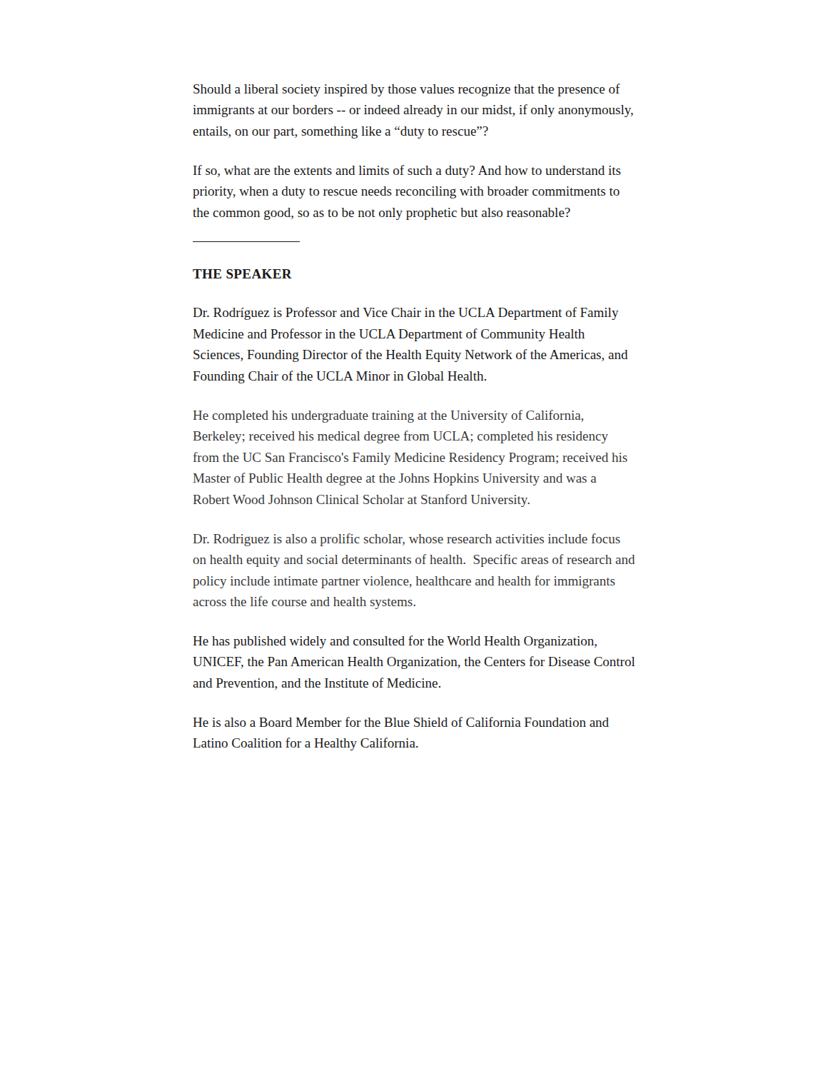Should a liberal society inspired by those values recognize that the presence of immigrants at our borders -- or indeed already in our midst, if only anonymously, entails, on our part, something like a “duty to rescue”?
If so, what are the extents and limits of such a duty? And how to understand its priority, when a duty to rescue needs reconciling with broader commitments to the common good, so as to be not only prophetic but also reasonable?
THE SPEAKER
Dr. Rodríguez is Professor and Vice Chair in the UCLA Department of Family Medicine and Professor in the UCLA Department of Community Health Sciences, Founding Director of the Health Equity Network of the Americas, and Founding Chair of the UCLA Minor in Global Health.
He completed his undergraduate training at the University of California, Berkeley; received his medical degree from UCLA; completed his residency from the UC San Francisco's Family Medicine Residency Program; received his Master of Public Health degree at the Johns Hopkins University and was a Robert Wood Johnson Clinical Scholar at Stanford University.
Dr. Rodriguez is also a prolific scholar, whose research activities include focus on health equity and social determinants of health. Specific areas of research and policy include intimate partner violence, healthcare and health for immigrants across the life course and health systems.
He has published widely and consulted for the World Health Organization, UNICEF, the Pan American Health Organization, the Centers for Disease Control and Prevention, and the Institute of Medicine.
He is also a Board Member for the Blue Shield of California Foundation and Latino Coalition for a Healthy California.